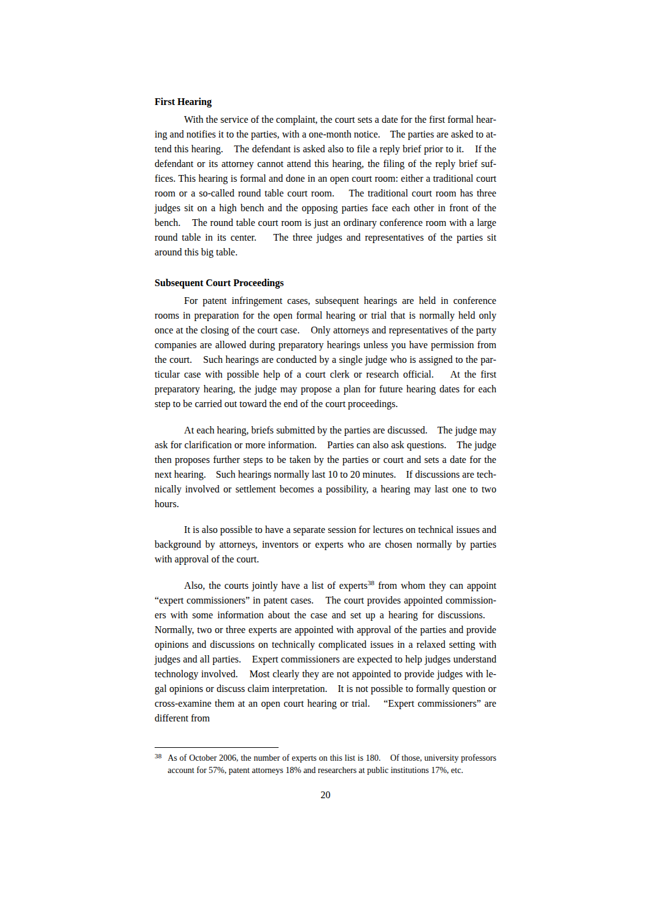First Hearing
With the service of the complaint, the court sets a date for the first formal hearing and notifies it to the parties, with a one-month notice. The parties are asked to attend this hearing. The defendant is asked also to file a reply brief prior to it. If the defendant or its attorney cannot attend this hearing, the filing of the reply brief suffices. This hearing is formal and done in an open court room: either a traditional court room or a so-called round table court room. The traditional court room has three judges sit on a high bench and the opposing parties face each other in front of the bench. The round table court room is just an ordinary conference room with a large round table in its center. The three judges and representatives of the parties sit around this big table.
Subsequent Court Proceedings
For patent infringement cases, subsequent hearings are held in conference rooms in preparation for the open formal hearing or trial that is normally held only once at the closing of the court case. Only attorneys and representatives of the party companies are allowed during preparatory hearings unless you have permission from the court. Such hearings are conducted by a single judge who is assigned to the particular case with possible help of a court clerk or research official. At the first preparatory hearing, the judge may propose a plan for future hearing dates for each step to be carried out toward the end of the court proceedings.
At each hearing, briefs submitted by the parties are discussed. The judge may ask for clarification or more information. Parties can also ask questions. The judge then proposes further steps to be taken by the parties or court and sets a date for the next hearing. Such hearings normally last 10 to 20 minutes. If discussions are technically involved or settlement becomes a possibility, a hearing may last one to two hours.
It is also possible to have a separate session for lectures on technical issues and background by attorneys, inventors or experts who are chosen normally by parties with approval of the court.
Also, the courts jointly have a list of experts38 from whom they can appoint “expert commissioners” in patent cases. The court provides appointed commissioners with some information about the case and set up a hearing for discussions. Normally, two or three experts are appointed with approval of the parties and provide opinions and discussions on technically complicated issues in a relaxed setting with judges and all parties. Expert commissioners are expected to help judges understand technology involved. Most clearly they are not appointed to provide judges with legal opinions or discuss claim interpretation. It is not possible to formally question or cross-examine them at an open court hearing or trial. “Expert commissioners” are different from
38 As of October 2006, the number of experts on this list is 180. Of those, university professors account for 57%, patent attorneys 18% and researchers at public institutions 17%, etc.
20